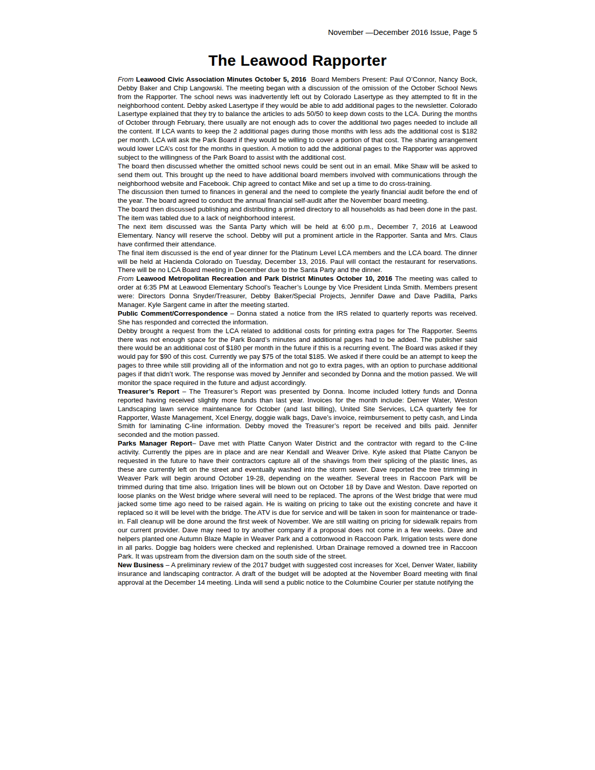November —December 2016 Issue, Page 5
The Leawood Rapporter
From Leawood Civic Association Minutes October 5, 2016 Board Members Present: Paul O’Connor, Nancy Bock, Debby Baker and Chip Langowski. The meeting began with a discussion of the omission of the October School News from the Rapporter. The school news was inadvertently left out by Colorado Lasertype as they attempted to fit in the neighborhood content. Debby asked Lasertype if they would be able to add additional pages to the newsletter. Colorado Lasertype explained that they try to balance the articles to ads 50/50 to keep down costs to the LCA. During the months of October through February, there usually are not enough ads to cover the additional two pages needed to include all the content. If LCA wants to keep the 2 additional pages during those months with less ads the additional cost is $182 per month. LCA will ask the Park Board if they would be willing to cover a portion of that cost. The sharing arrangement would lower LCA’s cost for the months in question. A motion to add the additional pages to the Rapporter was approved subject to the willingness of the Park Board to assist with the additional cost.
The board then discussed whether the omitted school news could be sent out in an email. Mike Shaw will be asked to send them out. This brought up the need to have additional board members involved with communications through the neighborhood website and Facebook. Chip agreed to contact Mike and set up a time to do cross-training.
The discussion then turned to finances in general and the need to complete the yearly financial audit before the end of the year. The board agreed to conduct the annual financial self-audit after the November board meeting.
The board then discussed publishing and distributing a printed directory to all households as had been done in the past. The item was tabled due to a lack of neighborhood interest.
The next item discussed was the Santa Party which will be held at 6:00 p.m., December 7, 2016 at Leawood Elementary. Nancy will reserve the school. Debby will put a prominent article in the Rapporter. Santa and Mrs. Claus have confirmed their attendance.
The final item discussed is the end of year dinner for the Platinum Level LCA members and the LCA board. The dinner will be held at Hacienda Colorado on Tuesday, December 13, 2016. Paul will contact the restaurant for reservations. There will be no LCA Board meeting in December due to the Santa Party and the dinner.
From Leawood Metropolitan Recreation and Park District Minutes October 10, 2016 The meeting was called to order at 6:35 PM at Leawood Elementary School’s Teacher’s Lounge by Vice President Linda Smith. Members present were: Directors Donna Snyder/Treasurer, Debby Baker/Special Projects, Jennifer Dawe and Dave Padilla, Parks Manager. Kyle Sargent came in after the meeting started.
Public Comment/Correspondence – Donna stated a notice from the IRS related to quarterly reports was received. She has responded and corrected the information.
Debby brought a request from the LCA related to additional costs for printing extra pages for The Rapporter. Seems there was not enough space for the Park Board’s minutes and additional pages had to be added. The publisher said there would be an additional cost of $180 per month in the future if this is a recurring event. The Board was asked if they would pay for $90 of this cost. Currently we pay $75 of the total $185. We asked if there could be an attempt to keep the pages to three while still providing all of the information and not go to extra pages, with an option to purchase additional pages if that didn’t work. The response was moved by Jennifer and seconded by Donna and the motion passed. We will monitor the space required in the future and adjust accordingly.
Treasurer’s Report – The Treasurer’s Report was presented by Donna. Income included lottery funds and Donna reported having received slightly more funds than last year. Invoices for the month include: Denver Water, Weston Landscaping lawn service maintenance for October (and last billing), United Site Services, LCA quarterly fee for Rapporter, Waste Management, Xcel Energy, doggie walk bags, Dave’s invoice, reimbursement to petty cash, and Linda Smith for laminating C-line information. Debby moved the Treasurer’s report be received and bills paid. Jennifer seconded and the motion passed.
Parks Manager Report– Dave met with Platte Canyon Water District and the contractor with regard to the C-line activity. Currently the pipes are in place and are near Kendall and Weaver Drive. Kyle asked that Platte Canyon be requested in the future to have their contractors capture all of the shavings from their splicing of the plastic lines, as these are currently left on the street and eventually washed into the storm sewer. Dave reported the tree trimming in Weaver Park will begin around October 19-28, depending on the weather. Several trees in Raccoon Park will be trimmed during that time also. Irrigation lines will be blown out on October 18 by Dave and Weston. Dave reported on loose planks on the West bridge where several will need to be replaced. The aprons of the West bridge that were mud jacked some time ago need to be raised again. He is waiting on pricing to take out the existing concrete and have it replaced so it will be level with the bridge. The ATV is due for service and will be taken in soon for maintenance or trade-in. Fall cleanup will be done around the first week of November. We are still waiting on pricing for sidewalk repairs from our current provider. Dave may need to try another company if a proposal does not come in a few weeks. Dave and helpers planted one Autumn Blaze Maple in Weaver Park and a cottonwood in Raccoon Park. Irrigation tests were done in all parks. Doggie bag holders were checked and replenished. Urban Drainage removed a downed tree in Raccoon Park. It was upstream from the diversion dam on the south side of the street.
New Business – A preliminary review of the 2017 budget with suggested cost increases for Xcel, Denver Water, liability insurance and landscaping contractor. A draft of the budget will be adopted at the November Board meeting with final approval at the December 14 meeting. Linda will send a public notice to the Columbine Courier per statute notifying the